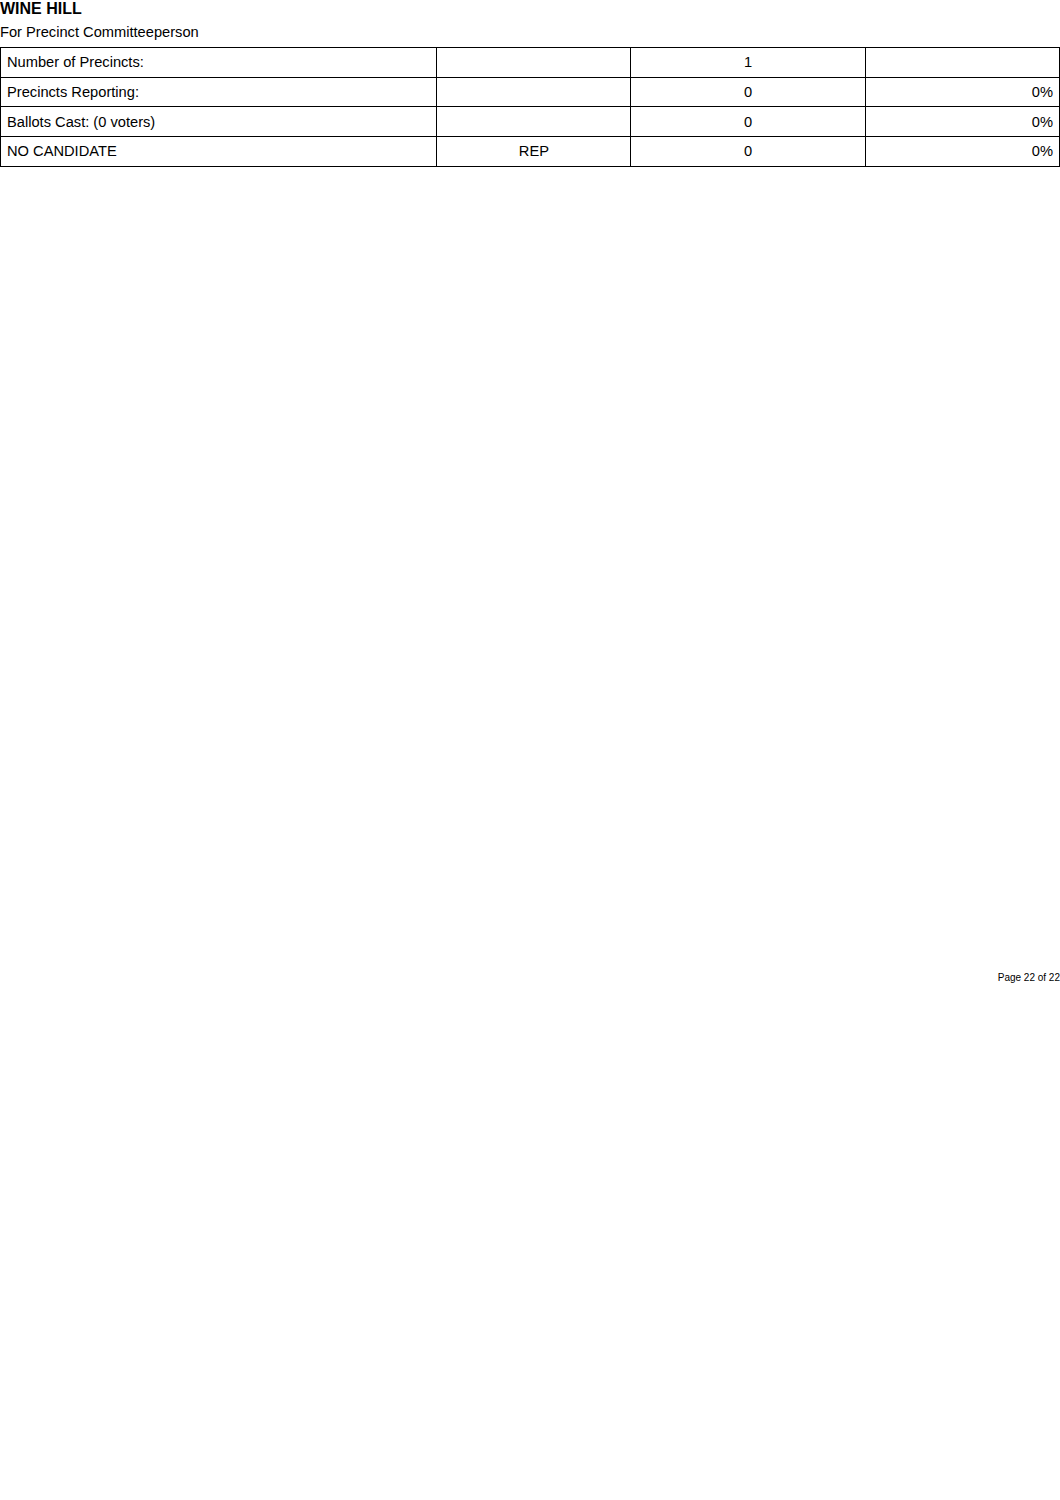WINE HILL
For Precinct Committeeperson
| Number of Precincts: | | 1 | |
| Precincts Reporting: | | 0 | 0% |
| Ballots Cast: (0 voters) | | 0 | 0% |
| NO CANDIDATE | REP | 0 | 0% |
Page 22 of 22